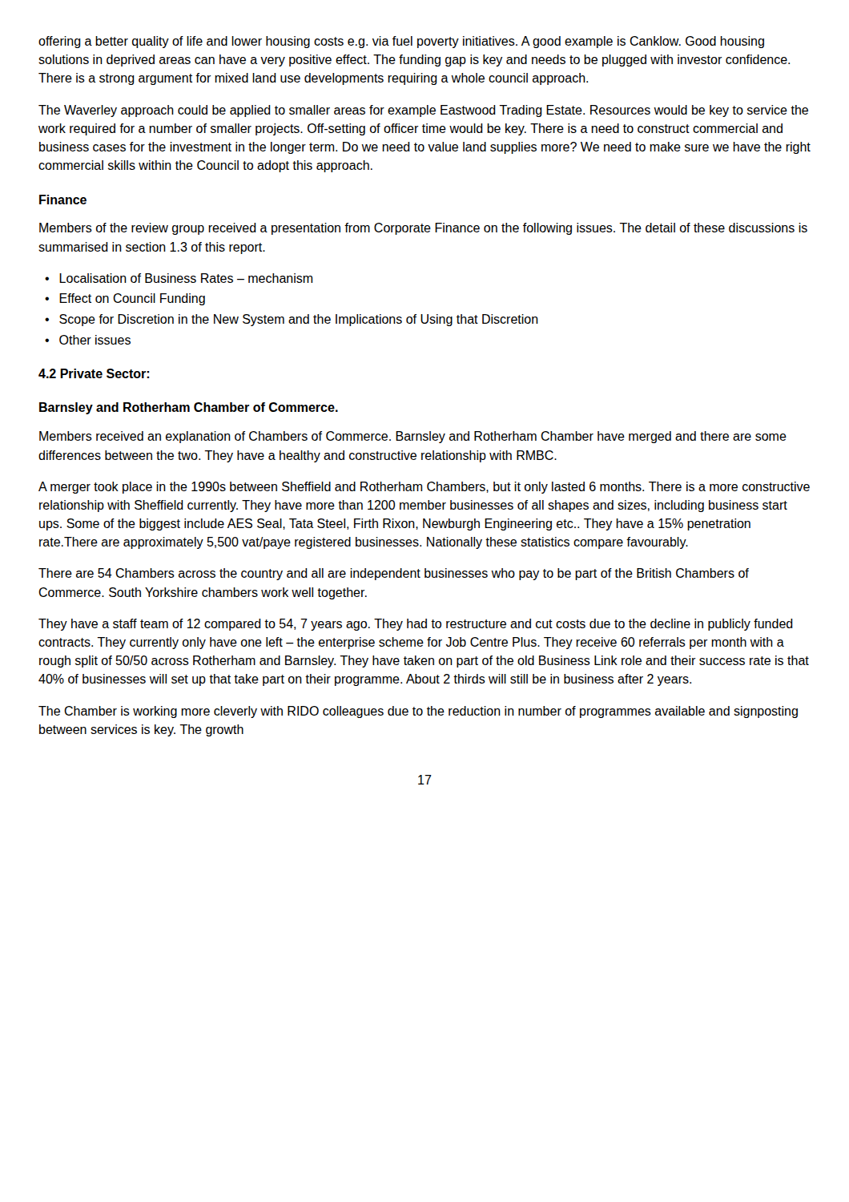offering a better quality of life and lower housing costs e.g. via fuel poverty initiatives. A good example is Canklow. Good housing solutions in deprived areas can have a very positive effect. The funding gap is key and needs to be plugged with investor confidence. There is a strong argument for mixed land use developments requiring a whole council approach.
The Waverley approach could be applied to smaller areas for example Eastwood Trading Estate. Resources would be key to service the work required for a number of smaller projects. Off-setting of officer time would be key. There is a need to construct commercial and business cases for the investment in the longer term. Do we need to value land supplies more? We need to make sure we have the right commercial skills within the Council to adopt this approach.
Finance
Members of the review group received a presentation from Corporate Finance on the following issues. The detail of these discussions is summarised in section 1.3 of this report.
Localisation of Business Rates – mechanism
Effect on Council Funding
Scope for Discretion in the New System and the Implications of Using that Discretion
Other issues
4.2 Private Sector:
Barnsley and Rotherham Chamber of Commerce.
Members received an explanation of Chambers of Commerce. Barnsley and Rotherham Chamber have merged and there are some differences between the two. They have a healthy and constructive relationship with RMBC.
A merger took place in the 1990s between Sheffield and Rotherham Chambers, but it only lasted 6 months. There is a more constructive relationship with Sheffield currently. They have more than 1200 member businesses of all shapes and sizes, including business start ups. Some of the biggest include AES Seal, Tata Steel, Firth Rixon, Newburgh Engineering etc.. They have a 15% penetration rate.There are approximately 5,500 vat/paye registered businesses. Nationally these statistics compare favourably.
There are 54 Chambers across the country and all are independent businesses who pay to be part of the British Chambers of Commerce. South Yorkshire chambers work well together.
They have a staff team of 12 compared to 54, 7 years ago. They had to restructure and cut costs due to the decline in publicly funded contracts. They currently only have one left – the enterprise scheme for Job Centre Plus. They receive 60 referrals per month with a rough split of 50/50 across Rotherham and Barnsley. They have taken on part of the old Business Link role and their success rate is that 40% of businesses will set up that take part on their programme. About 2 thirds will still be in business after 2 years.
The Chamber is working more cleverly with RIDO colleagues due to the reduction in number of programmes available and signposting between services is key. The growth
17